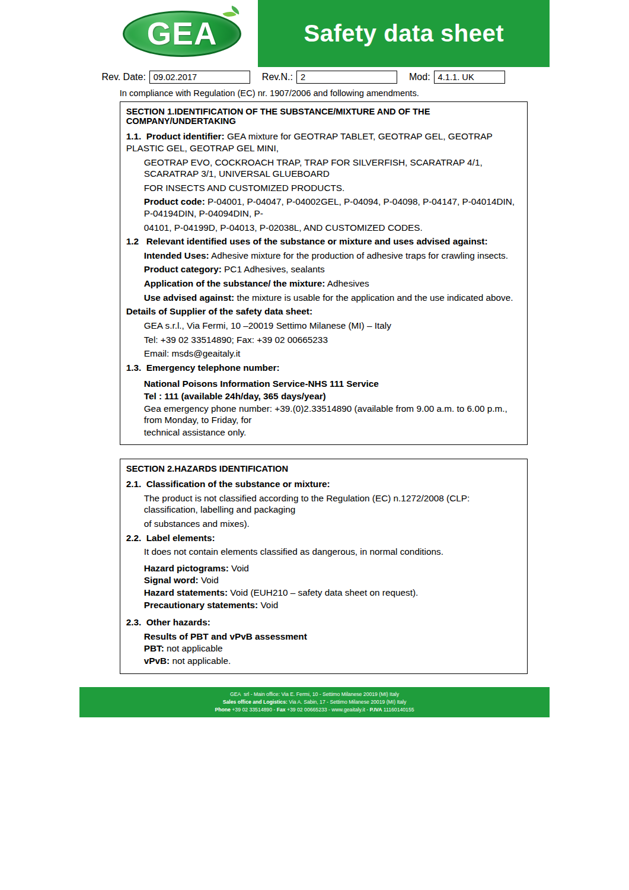GEA
Safety data sheet
Rev. Date: 09.02.2017 Rev.N.: 2 Mod: 4.1.1. UK
In compliance with Regulation (EC) nr. 1907/2006 and following amendments.
SECTION 1. IDENTIFICATION OF THE SUBSTANCE/MIXTURE AND OF THE COMPANY/UNDERTAKING
1.1. Product identifier: GEA mixture for GEOTRAP TABLET, GEOTRAP GEL, GEOTRAP PLASTIC GEL, GEOTRAP GEL MINI,
GEOTRAP EVO, COCKROACH TRAP, TRAP FOR SILVERFISH, SCARATRAP 4/1, SCARATRAP 3/1, UNIVERSAL GLUEBOARD
FOR INSECTS AND CUSTOMIZED PRODUCTS.
Product code: P-04001, P-04047, P-04002GEL, P-04094, P-04098, P-04147, P-04014DIN, P-04194DIN, P-04094DIN, P-
04101, P-04199D, P-04013, P-02038L, AND CUSTOMIZED CODES.
1.2 Relevant identified uses of the substance or mixture and uses advised against:
Intended Uses: Adhesive mixture for the production of adhesive traps for crawling insects.
Product category: PC1 Adhesives, sealants
Application of the substance/ the mixture: Adhesives
Use advised against: the mixture is usable for the application and the use indicated above.
Details of Supplier of the safety data sheet:
GEA s.r.l., Via Fermi, 10 –20019 Settimo Milanese (MI) – Italy
Tel: +39 02 33514890; Fax: +39 02 00665233
Email: msds@geaitaly.it
1.3. Emergency telephone number:
National Poisons Information Service-NHS 111 Service
Tel : 111 (available 24h/day, 365 days/year)
Gea emergency phone number: +39.(0)2.33514890 (available from 9.00 a.m. to 6.00 p.m., from Monday, to Friday, for
technical assistance only.
SECTION 2. HAZARDS IDENTIFICATION
2.1. Classification of the substance or mixture:
The product is not classified according to the Regulation (EC) n.1272/2008 (CLP: classification, labelling and packaging
of substances and mixes).
2.2. Label elements:
It does not contain elements classified as dangerous, in normal conditions.
Hazard pictograms: Void
Signal word: Void
Hazard statements: Void (EUH210 – safety data sheet on request).
Precautionary statements: Void
2.3. Other hazards:
Results of PBT and vPvB assessment
PBT: not applicable
vPvB: not applicable.
GEA srl - Main office: Via E. Fermi, 10 - Settimo Milanese 20019 (MI) Italy
Sales office and Logistics: Via A. Sabin, 17 - Settimo Milanese 20019 (MI) Italy
Phone +39 02 33514890 - Fax +39 02 00665233 - www.geaitaly.it - P.IVA 11160140155